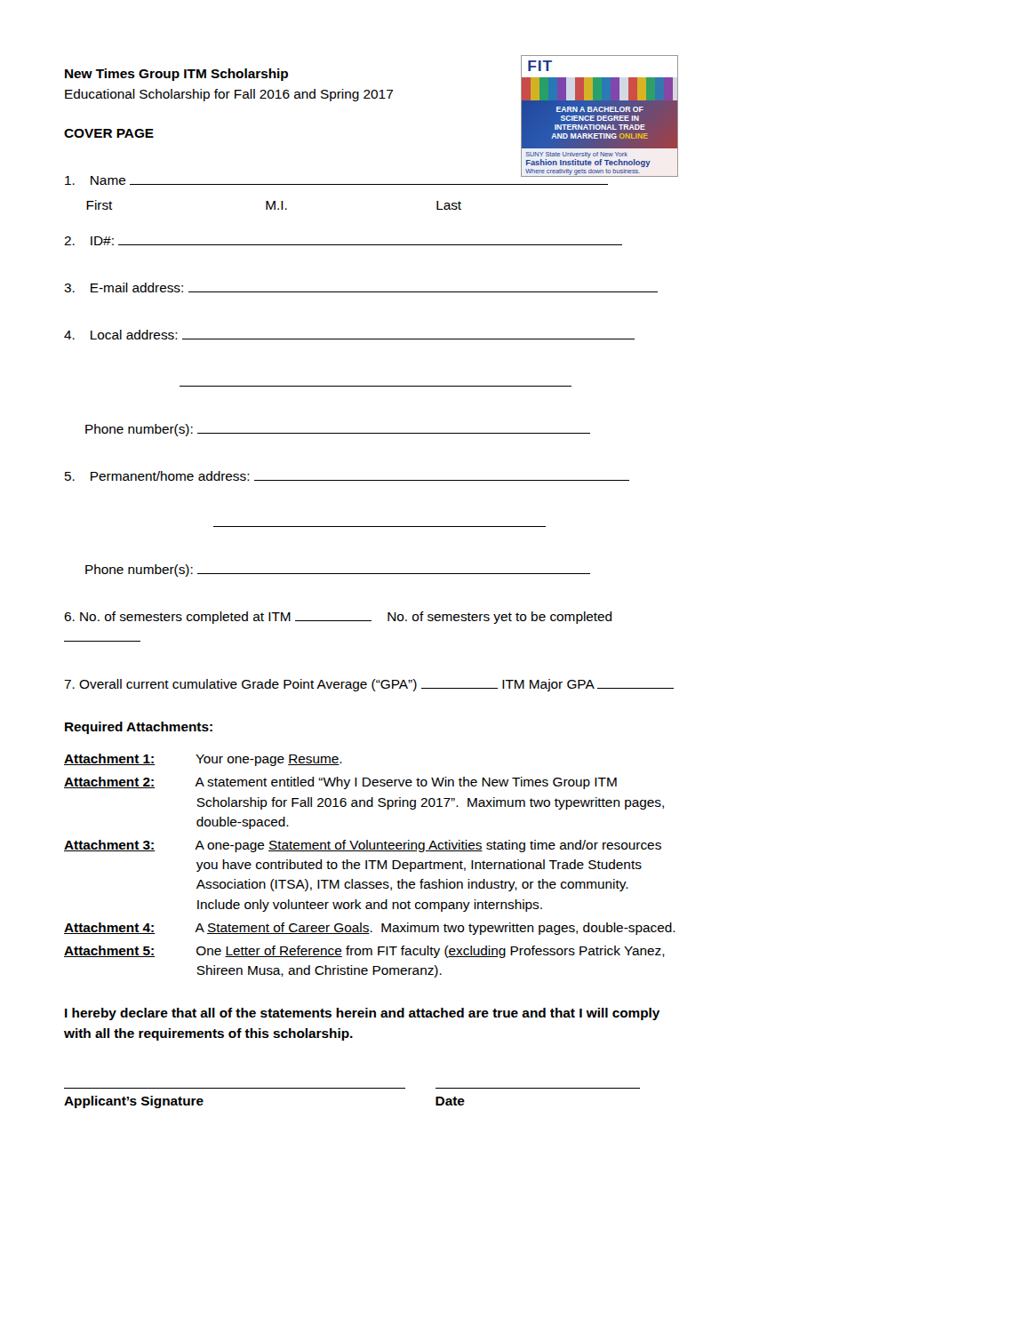FIT
Earn a Bachelor of
Science Degree in
International Trade
and Marketing Online
SUNY State University of New York Fashion Institute of Technology Where creativity gets down to business.
New Times Group ITM Scholarship
Educational Scholarship for Fall 2016 and Spring 2017
COVER PAGE
1. Name
First M.I. Last
2. ID#:
3. E-mail address:
4. Local address:
Phone number(s):
5. Permanent/home address:
Phone number(s):
6. No. of semesters completed at ITM No. of semesters yet to be completed
7. Overall current cumulative Grade Point Average (“GPA”) ITM Major GPA
Required Attachments:
Attachment 1: Your one-page Resume.
Attachment 2: A statement entitled “Why I Deserve to Win the New Times Group ITM Scholarship for Fall 2016 and Spring 2017”. Maximum two typewritten pages, double-spaced.
Attachment 3: A one-page Statement of Volunteering Activities stating time and/or resources you have contributed to the ITM Department, International Trade Students Association (ITSA), ITM classes, the fashion industry, or the community. Include only volunteer work and not company internships.
Attachment 4: A Statement of Career Goals. Maximum two typewritten pages, double-spaced.
Attachment 5: One Letter of Reference from FIT faculty (excluding Professors Patrick Yanez, Shireen Musa, and Christine Pomeranz).
I hereby declare that all of the statements herein and attached are true and that I will comply with all the requirements of this scholarship.
Applicant’s Signature
Date